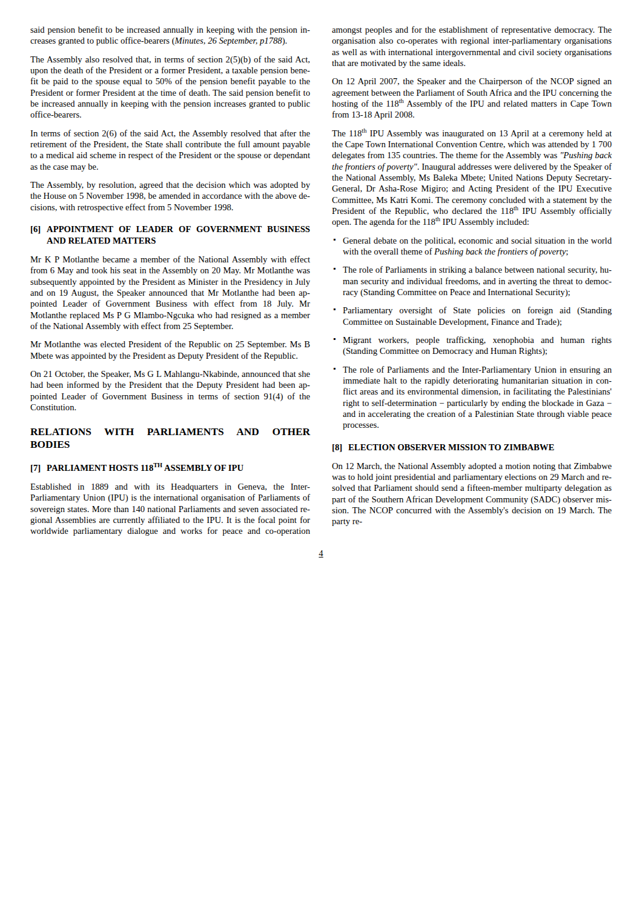said pension benefit to be increased annually in keeping with the pension increases granted to public office-bearers (Minutes, 26 September, p1788).
The Assembly also resolved that, in terms of section 2(5)(b) of the said Act, upon the death of the President or a former President, a taxable pension benefit be paid to the spouse equal to 50% of the pension benefit payable to the President or former President at the time of death. The said pension benefit to be increased annually in keeping with the pension increases granted to public office-bearers.
In terms of section 2(6) of the said Act, the Assembly resolved that after the retirement of the President, the State shall contribute the full amount payable to a medical aid scheme in respect of the President or the spouse or dependant as the case may be.
The Assembly, by resolution, agreed that the decision which was adopted by the House on 5 November 1998, be amended in accordance with the above decisions, with retrospective effect from 5 November 1998.
[6] Appointment of Leader of Government Business and related matters
Mr K P Motlanthe became a member of the National Assembly with effect from 6 May and took his seat in the Assembly on 20 May. Mr Motlanthe was subsequently appointed by the President as Minister in the Presidency in July and on 19 August, the Speaker announced that Mr Motlanthe had been appointed Leader of Government Business with effect from 18 July. Mr Motlanthe replaced Ms P G Mlambo-Ngcuka who had resigned as a member of the National Assembly with effect from 25 September.
Mr Motlanthe was elected President of the Republic on 25 September. Ms B Mbete was appointed by the President as Deputy President of the Republic.
On 21 October, the Speaker, Ms G L Mahlangu-Nkabinde, announced that she had been informed by the President that the Deputy President had been appointed Leader of Government Business in terms of section 91(4) of the Constitution.
Relations with Parliaments and other bodies
[7] Parliament hosts 118th Assembly of IPU
Established in 1889 and with its Headquarters in Geneva, the Inter-Parliamentary Union (IPU) is the international organisation of Parliaments of sovereign states. More than 140 national Parliaments and seven associated regional Assemblies are currently affiliated to the IPU. It is the focal point for worldwide parliamentary dialogue and works for peace and co-operation amongst peoples and for the establishment of representative democracy. The organisation also co-operates with regional inter-parliamentary organisations as well as with international intergovernmental and civil society organisations that are motivated by the same ideals.
On 12 April 2007, the Speaker and the Chairperson of the NCOP signed an agreement between the Parliament of South Africa and the IPU concerning the hosting of the 118th Assembly of the IPU and related matters in Cape Town from 13-18 April 2008.
The 118th IPU Assembly was inaugurated on 13 April at a ceremony held at the Cape Town International Convention Centre, which was attended by 1 700 delegates from 135 countries. The theme for the Assembly was "Pushing back the frontiers of poverty". Inaugural addresses were delivered by the Speaker of the National Assembly, Ms Baleka Mbete; United Nations Deputy Secretary-General, Dr Asha-Rose Migiro; and Acting President of the IPU Executive Committee, Ms Katri Komi. The ceremony concluded with a statement by the President of the Republic, who declared the 118th IPU Assembly officially open. The agenda for the 118th IPU Assembly included:
General debate on the political, economic and social situation in the world with the overall theme of Pushing back the frontiers of poverty;
The role of Parliaments in striking a balance between national security, human security and individual freedoms, and in averting the threat to democracy (Standing Committee on Peace and International Security);
Parliamentary oversight of State policies on foreign aid (Standing Committee on Sustainable Development, Finance and Trade);
Migrant workers, people trafficking, xenophobia and human rights (Standing Committee on Democracy and Human Rights);
The role of Parliaments and the Inter-Parliamentary Union in ensuring an immediate halt to the rapidly deteriorating humanitarian situation in conflict areas and its environmental dimension, in facilitating the Palestinians' right to self-determination − particularly by ending the blockade in Gaza − and in accelerating the creation of a Palestinian State through viable peace processes.
[8] Election observer mission to Zimbabwe
On 12 March, the National Assembly adopted a motion noting that Zimbabwe was to hold joint presidential and parliamentary elections on 29 March and resolved that Parliament should send a fifteen-member multiparty delegation as part of the Southern African Development Community (SADC) observer mission. The NCOP concurred with the Assembly's decision on 19 March. The party re-
4